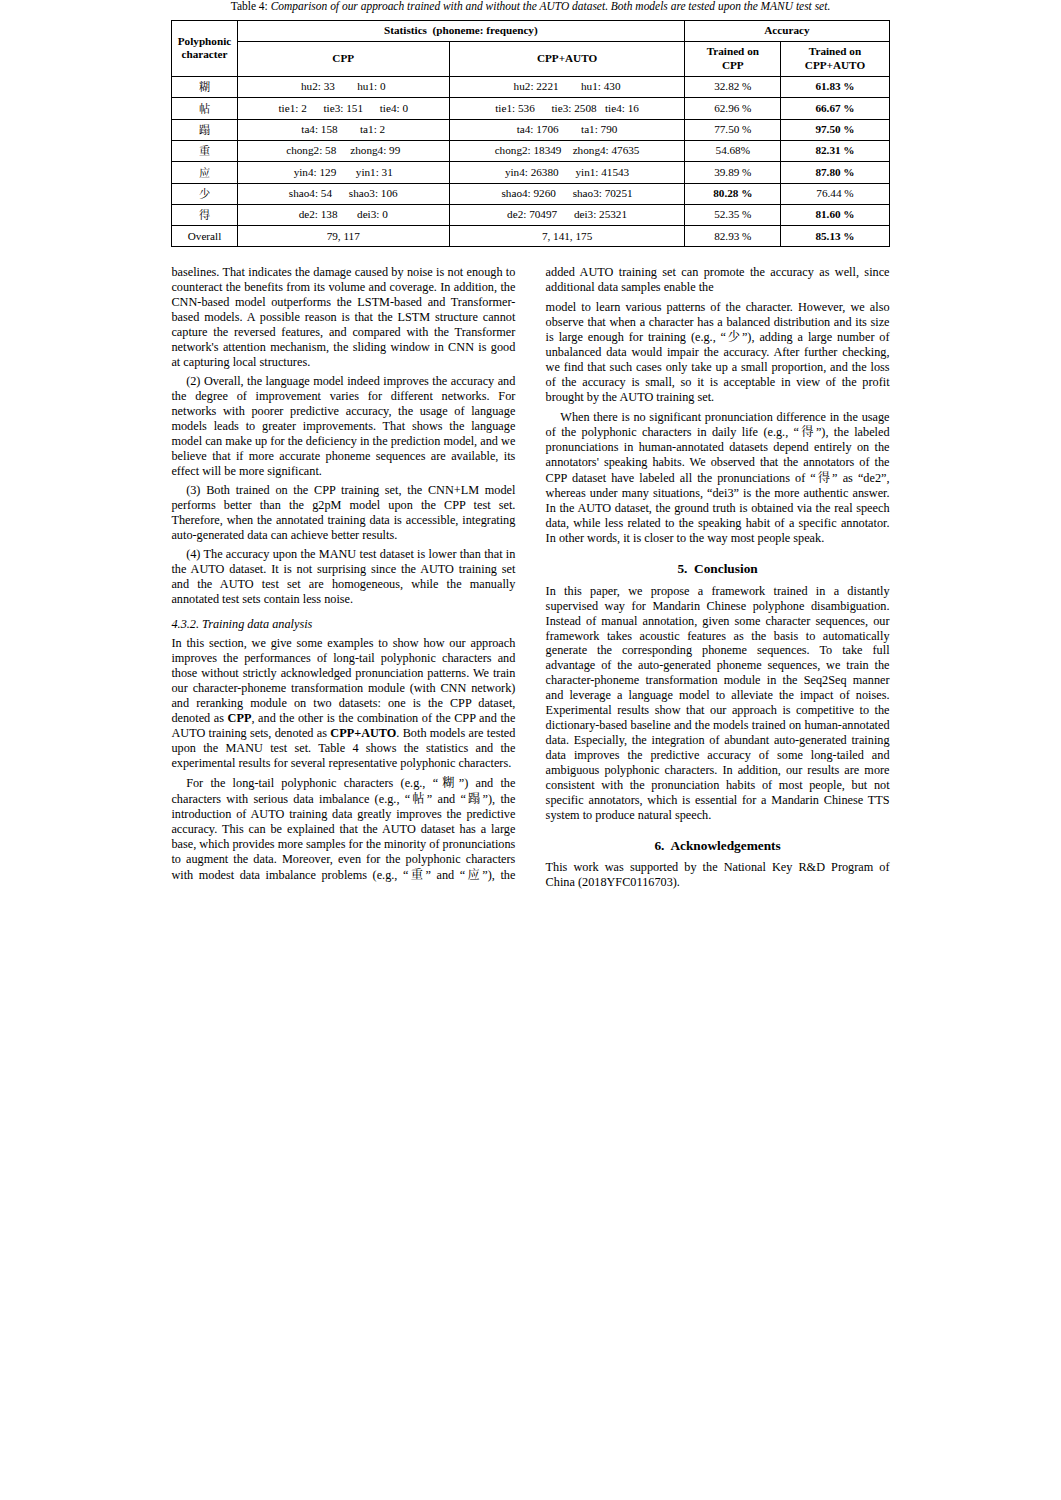Table 4: Comparison of our approach trained with and without the AUTO dataset. Both models are tested upon the MANU test set.
| Polyphonic character | Statistics (phoneme: frequency) | Accuracy |
| --- | --- | --- |
| CPP | CPP+AUTO | Trained on CPP | Trained on CPP+AUTO |
| 糊 | hu2: 33 hu1: 0 | hu2: 2221 hu1: 430 | 32.82 % | 61.83 % |
| 帖 | tie1: 2 tie3: 151 tie4: 0 | tie1: 536 tie3: 2508 tie4: 16 | 62.96 % | 66.67 % |
| 蹋 | ta4: 158 ta1: 2 | ta4: 1706 ta1: 790 | 77.50 % | 97.50 % |
| 重 | chong2: 58 zhong4: 99 | chong2: 18349 zhong4: 47635 | 54.68% | 82.31 % |
| 应 | yin4: 129 yin1: 31 | yin4: 26380 yin1: 41543 | 39.89 % | 87.80 % |
| 少 | shao4: 54 shao3: 106 | shao4: 9260 shao3: 70251 | 80.28 % | 76.44 % |
| 得 | de2: 138 dei3: 0 | de2: 70497 dei3: 25321 | 52.35 % | 81.60 % |
| Overall | 79, 117 | 7, 141, 175 | 82.93 % | 85.13 % |
baselines. That indicates the damage caused by noise is not enough to counteract the benefits from its volume and coverage. In addition, the CNN-based model outperforms the LSTM-based and Transformer-based models. A possible reason is that the LSTM structure cannot capture the reversed features, and compared with the Transformer network's attention mechanism, the sliding window in CNN is good at capturing local structures.
(2) Overall, the language model indeed improves the accuracy and the degree of improvement varies for different networks. For networks with poorer predictive accuracy, the usage of language models leads to greater improvements. That shows the language model can make up for the deficiency in the prediction model, and we believe that if more accurate phoneme sequences are available, its effect will be more significant.
(3) Both trained on the CPP training set, the CNN+LM model performs better than the g2pM model upon the CPP test set. Therefore, when the annotated training data is accessible, integrating auto-generated data can achieve better results.
(4) The accuracy upon the MANU test dataset is lower than that in the AUTO dataset. It is not surprising since the AUTO training set and the AUTO test set are homogeneous, while the manually annotated test sets contain less noise.
4.3.2. Training data analysis
In this section, we give some examples to show how our approach improves the performances of long-tail polyphonic characters and those without strictly acknowledged pronunciation patterns. We train our character-phoneme transformation module (with CNN network) and reranking module on two datasets: one is the CPP dataset, denoted as CPP, and the other is the combination of the CPP and the AUTO training sets, denoted as CPP+AUTO. Both models are tested upon the MANU test set. Table 4 shows the statistics and the experimental results for several representative polyphonic characters.
For the long-tail polyphonic characters (e.g., “糊”) and the characters with serious data imbalance (e.g., “帖” and “蹋”), the introduction of AUTO training data greatly improves the predictive accuracy. This can be explained that the AUTO dataset has a large base, which provides more samples for the minority of pronunciations to augment the data. Moreover, even for the polyphonic characters with modest data imbalance problems (e.g., “重” and “应”), the added AUTO training set can promote the accuracy as well, since additional data samples enable the
model to learn various patterns of the character. However, we also observe that when a character has a balanced distribution and its size is large enough for training (e.g., “少”), adding a large number of unbalanced data would impair the accuracy. After further checking, we find that such cases only take up a small proportion, and the loss of the accuracy is small, so it is acceptable in view of the profit brought by the AUTO training set.
When there is no significant pronunciation difference in the usage of the polyphonic characters in daily life (e.g., “得”), the labeled pronunciations in human-annotated datasets depend entirely on the annotators' speaking habits. We observed that the annotators of the CPP dataset have labeled all the pronunciations of “得” as “de2”, whereas under many situations, “dei3” is the more authentic answer. In the AUTO dataset, the ground truth is obtained via the real speech data, while less related to the speaking habit of a specific annotator. In other words, it is closer to the way most people speak.
5. Conclusion
In this paper, we propose a framework trained in a distantly supervised way for Mandarin Chinese polyphone disambiguation. Instead of manual annotation, given some character sequences, our framework takes acoustic features as the basis to automatically generate the corresponding phoneme sequences. To take full advantage of the auto-generated phoneme sequences, we train the character-phoneme transformation module in the Seq2Seq manner and leverage a language model to alleviate the impact of noises. Experimental results show that our approach is competitive to the dictionary-based baseline and the models trained on human-annotated data. Especially, the integration of abundant auto-generated training data improves the predictive accuracy of some long-tailed and ambiguous polyphonic characters. In addition, our results are more consistent with the pronunciation habits of most people, but not specific annotators, which is essential for a Mandarin Chinese TTS system to produce natural speech.
6. Acknowledgements
This work was supported by the National Key R&D Program of China (2018YFC0116703).